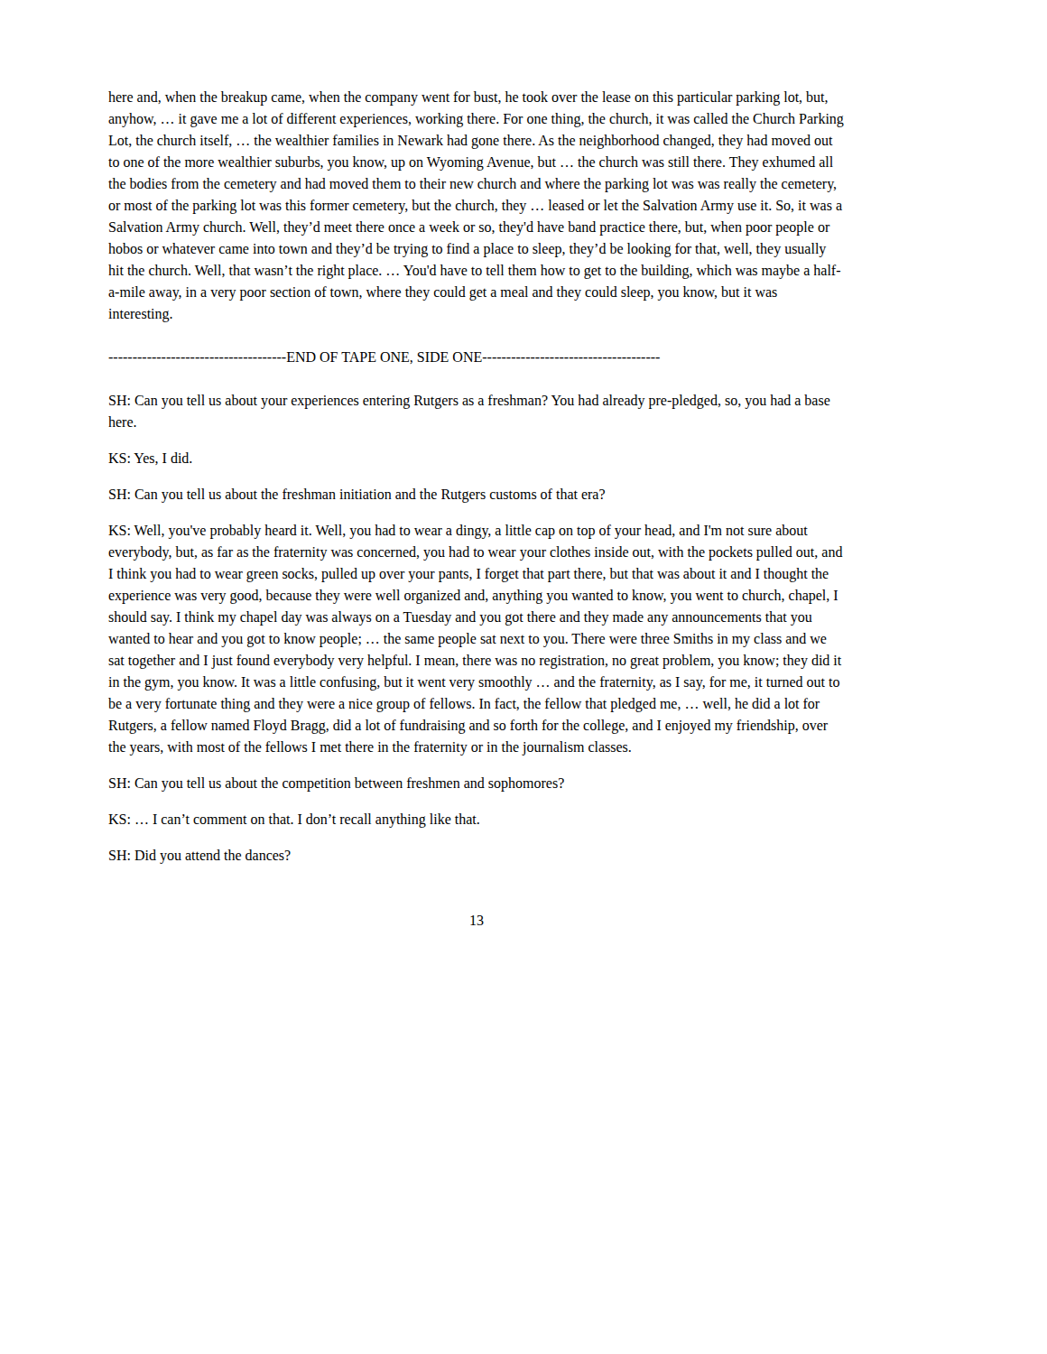here and, when the breakup came, when the company went for bust, he took over the lease on this particular parking lot, but, anyhow, … it gave me a lot of different experiences, working there. For one thing, the church, it was called the Church Parking Lot, the church itself, … the wealthier families in Newark had gone there. As the neighborhood changed, they had moved out to one of the more wealthier suburbs, you know, up on Wyoming Avenue, but … the church was still there. They exhumed all the bodies from the cemetery and had moved them to their new church and where the parking lot was was really the cemetery, or most of the parking lot was this former cemetery, but the church, they … leased or let the Salvation Army use it. So, it was a Salvation Army church. Well, they’d meet there once a week or so, they'd have band practice there, but, when poor people or hobos or whatever came into town and they’d be trying to find a place to sleep, they’d be looking for that, well, they usually hit the church. Well, that wasn’t the right place. … You'd have to tell them how to get to the building, which was maybe a half-a-mile away, in a very poor section of town, where they could get a meal and they could sleep, you know, but it was interesting.
-------------------------------------END OF TAPE ONE, SIDE ONE-------------------------------------
SH: Can you tell us about your experiences entering Rutgers as a freshman? You had already pre-pledged, so, you had a base here.
KS: Yes, I did.
SH: Can you tell us about the freshman initiation and the Rutgers customs of that era?
KS: Well, you've probably heard it. Well, you had to wear a dingy, a little cap on top of your head, and I'm not sure about everybody, but, as far as the fraternity was concerned, you had to wear your clothes inside out, with the pockets pulled out, and I think you had to wear green socks, pulled up over your pants, I forget that part there, but that was about it and I thought the experience was very good, because they were well organized and, anything you wanted to know, you went to church, chapel, I should say. I think my chapel day was always on a Tuesday and you got there and they made any announcements that you wanted to hear and you got to know people; … the same people sat next to you. There were three Smiths in my class and we sat together and I just found everybody very helpful. I mean, there was no registration, no great problem, you know; they did it in the gym, you know. It was a little confusing, but it went very smoothly … and the fraternity, as I say, for me, it turned out to be a very fortunate thing and they were a nice group of fellows. In fact, the fellow that pledged me, … well, he did a lot for Rutgers, a fellow named Floyd Bragg, did a lot of fundraising and so forth for the college, and I enjoyed my friendship, over the years, with most of the fellows I met there in the fraternity or in the journalism classes.
SH: Can you tell us about the competition between freshmen and sophomores?
KS: … I can’t comment on that. I don’t recall anything like that.
SH: Did you attend the dances?
13